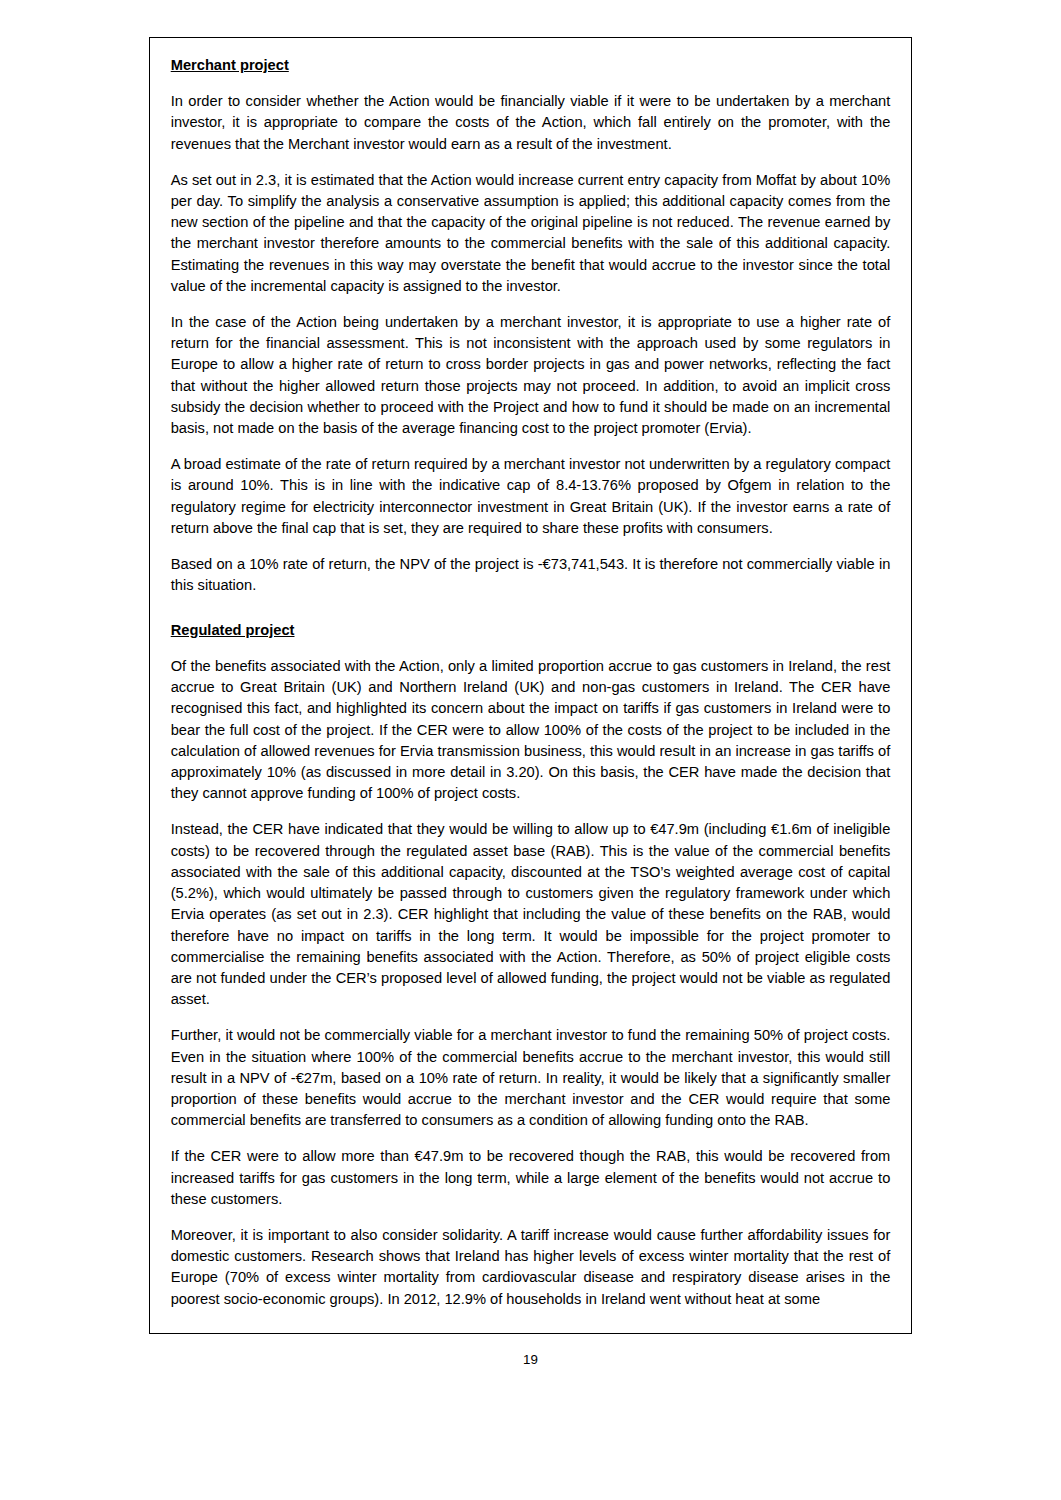Merchant project
In order to consider whether the Action would be financially viable if it were to be undertaken by a merchant investor, it is appropriate to compare the costs of the Action, which fall entirely on the promoter, with the revenues that the Merchant investor would earn as a result of the investment.
As set out in 2.3, it is estimated that the Action would increase current entry capacity from Moffat by about 10% per day. To simplify the analysis a conservative assumption is applied; this additional capacity comes from the new section of the pipeline and that the capacity of the original pipeline is not reduced. The revenue earned by the merchant investor therefore amounts to the commercial benefits with the sale of this additional capacity. Estimating the revenues in this way may overstate the benefit that would accrue to the investor since the total value of the incremental capacity is assigned to the investor.
In the case of the Action being undertaken by a merchant investor, it is appropriate to use a higher rate of return for the financial assessment. This is not inconsistent with the approach used by some regulators in Europe to allow a higher rate of return to cross border projects in gas and power networks, reflecting the fact that without the higher allowed return those projects may not proceed. In addition, to avoid an implicit cross subsidy the decision whether to proceed with the Project and how to fund it should be made on an incremental basis, not made on the basis of the average financing cost to the project promoter (Ervia).
A broad estimate of the rate of return required by a merchant investor not underwritten by a regulatory compact is around 10%. This is in line with the indicative cap of 8.4-13.76% proposed by Ofgem in relation to the regulatory regime for electricity interconnector investment in Great Britain (UK). If the investor earns a rate of return above the final cap that is set, they are required to share these profits with consumers.
Based on a 10% rate of return, the NPV of the project is -€73,741,543. It is therefore not commercially viable in this situation.
Regulated project
Of the benefits associated with the Action, only a limited proportion accrue to gas customers in Ireland, the rest accrue to Great Britain (UK) and Northern Ireland (UK) and non-gas customers in Ireland. The CER have recognised this fact, and highlighted its concern about the impact on tariffs if gas customers in Ireland were to bear the full cost of the project. If the CER were to allow 100% of the costs of the project to be included in the calculation of allowed revenues for Ervia transmission business, this would result in an increase in gas tariffs of approximately 10% (as discussed in more detail in 3.20). On this basis, the CER have made the decision that they cannot approve funding of 100% of project costs.
Instead, the CER have indicated that they would be willing to allow up to €47.9m (including €1.6m of ineligible costs) to be recovered through the regulated asset base (RAB). This is the value of the commercial benefits associated with the sale of this additional capacity, discounted at the TSO’s weighted average cost of capital (5.2%), which would ultimately be passed through to customers given the regulatory framework under which Ervia operates (as set out in 2.3). CER highlight that including the value of these benefits on the RAB, would therefore have no impact on tariffs in the long term. It would be impossible for the project promoter to commercialise the remaining benefits associated with the Action. Therefore, as 50% of project eligible costs are not funded under the CER’s proposed level of allowed funding, the project would not be viable as regulated asset.
Further, it would not be commercially viable for a merchant investor to fund the remaining 50% of project costs. Even in the situation where 100% of the commercial benefits accrue to the merchant investor, this would still result in a NPV of -€27m, based on a 10% rate of return. In reality, it would be likely that a significantly smaller proportion of these benefits would accrue to the merchant investor and the CER would require that some commercial benefits are transferred to consumers as a condition of allowing funding onto the RAB.
If the CER were to allow more than €47.9m to be recovered though the RAB, this would be recovered from increased tariffs for gas customers in the long term, while a large element of the benefits would not accrue to these customers.
Moreover, it is important to also consider solidarity. A tariff increase would cause further affordability issues for domestic customers. Research shows that Ireland has higher levels of excess winter mortality that the rest of Europe (70% of excess winter mortality from cardiovascular disease and respiratory disease arises in the poorest socio-economic groups). In 2012, 12.9% of households in Ireland went without heat at some
19